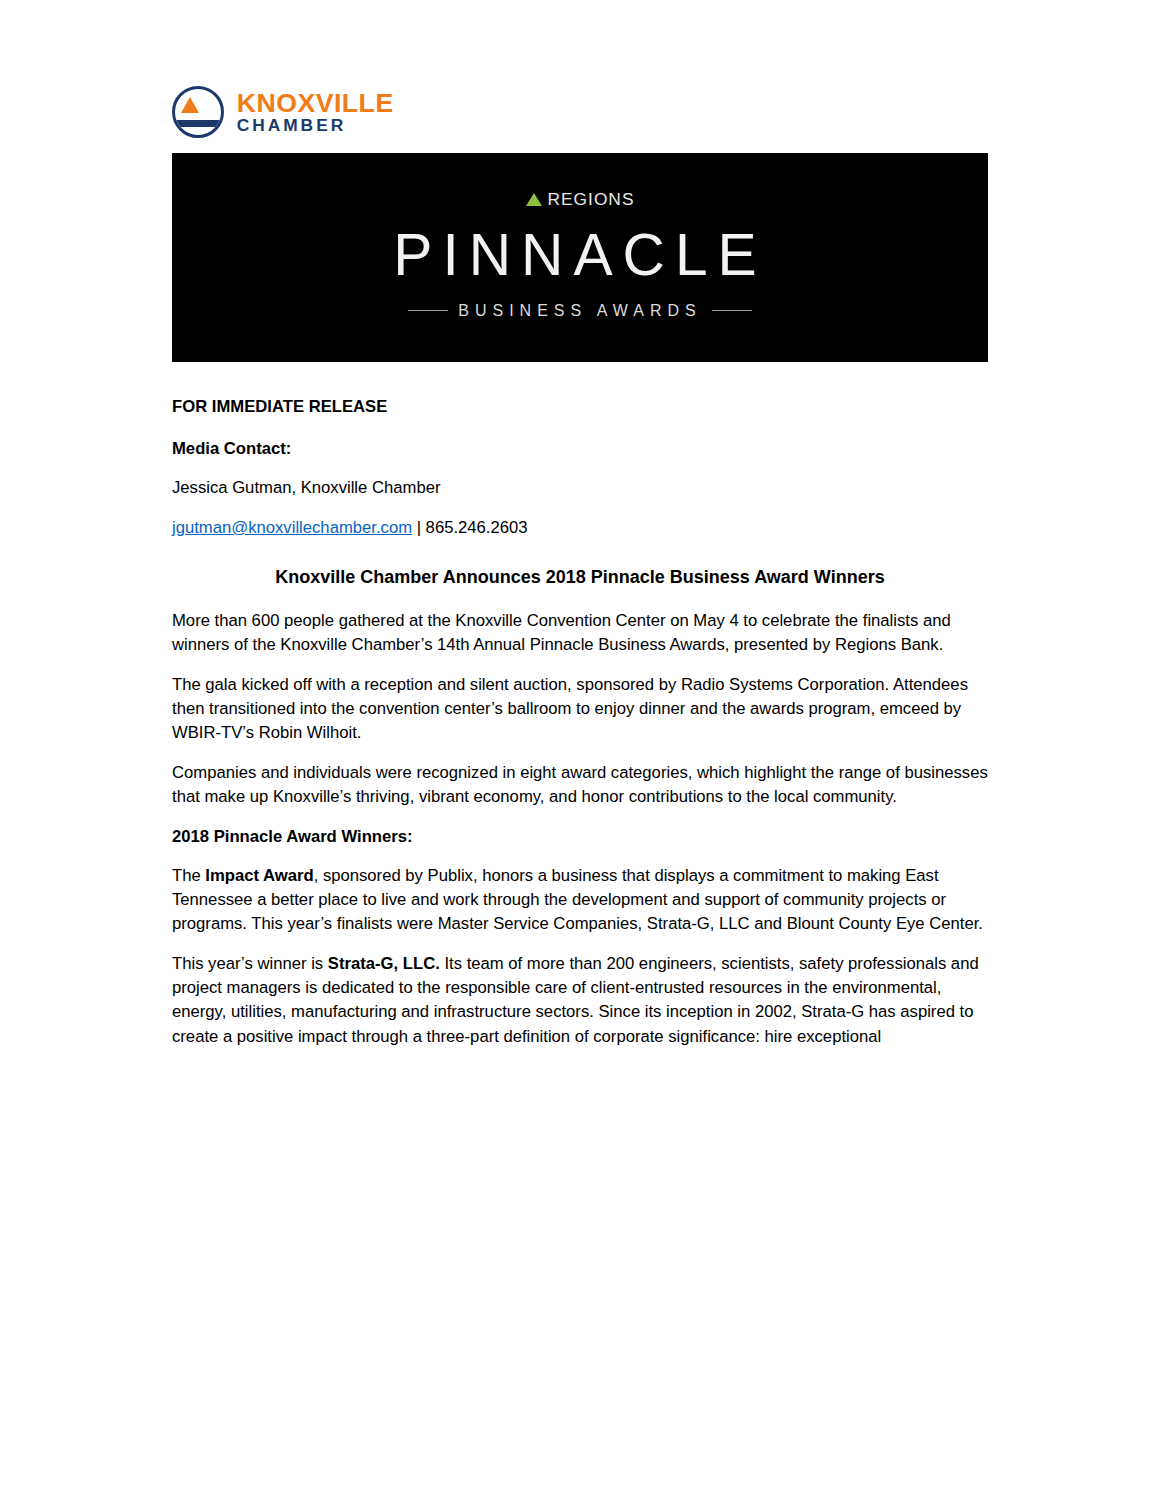KNOXVILLE CHAMBER
REGIONS
PINNACLE
BUSINESS AWARDS
FOR IMMEDIATE RELEASE
Media Contact:
Jessica Gutman, Knoxville Chamber
jgutman@knoxvillechamber.com | 865.246.2603
Knoxville Chamber Announces 2018 Pinnacle Business Award Winners
More than 600 people gathered at the Knoxville Convention Center on May 4 to celebrate the finalists and winners of the Knoxville Chamber’s 14th Annual Pinnacle Business Awards, presented by Regions Bank.
The gala kicked off with a reception and silent auction, sponsored by Radio Systems Corporation. Attendees then transitioned into the convention center’s ballroom to enjoy dinner and the awards program, emceed by WBIR-TV’s Robin Wilhoit.
Companies and individuals were recognized in eight award categories, which highlight the range of businesses that make up Knoxville’s thriving, vibrant economy, and honor contributions to the local community.
2018 Pinnacle Award Winners:
The Impact Award, sponsored by Publix, honors a business that displays a commitment to making East Tennessee a better place to live and work through the development and support of community projects or programs. This year’s finalists were Master Service Companies, Strata-G, LLC and Blount County Eye Center.
This year’s winner is Strata-G, LLC. Its team of more than 200 engineers, scientists, safety professionals and project managers is dedicated to the responsible care of client-entrusted resources in the environmental, energy, utilities, manufacturing and infrastructure sectors. Since its inception in 2002, Strata-G has aspired to create a positive impact through a three-part definition of corporate significance: hire exceptional